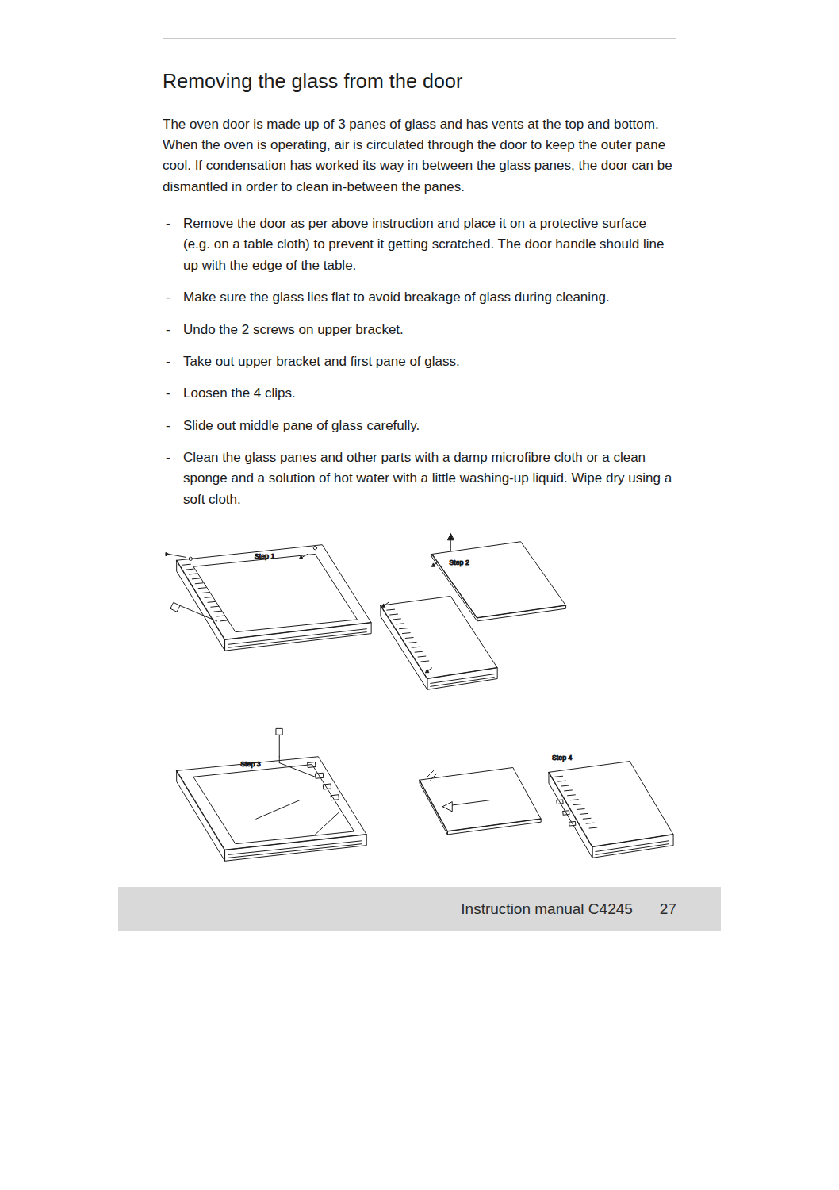Removing the glass from the door
The oven door is made up of 3 panes of glass and has vents at the top and bottom. When the oven is operating, air is circulated through the door to keep the outer pane cool. If condensation has worked its way in between the glass panes, the door can be dismantled in order to clean in-between the panes.
Remove the door as per above instruction and place it on a protective surface (e.g. on a table cloth) to prevent it getting scratched. The door handle should line up with the edge of the table.
Make sure the glass lies flat to avoid breakage of glass during cleaning.
Undo the 2 screws on upper bracket.
Take out upper bracket and first pane of glass.
Loosen the 4 clips.
Slide out middle pane of glass carefully.
Clean the glass panes and other parts with a damp microfibre cloth or a clean sponge and a solution of hot water with a little washing-up liquid. Wipe dry using a soft cloth.
Step 1 Step 2 Step 3 Step 4
Please keep this instruction manual for future reference
Instruction manual C4245 27